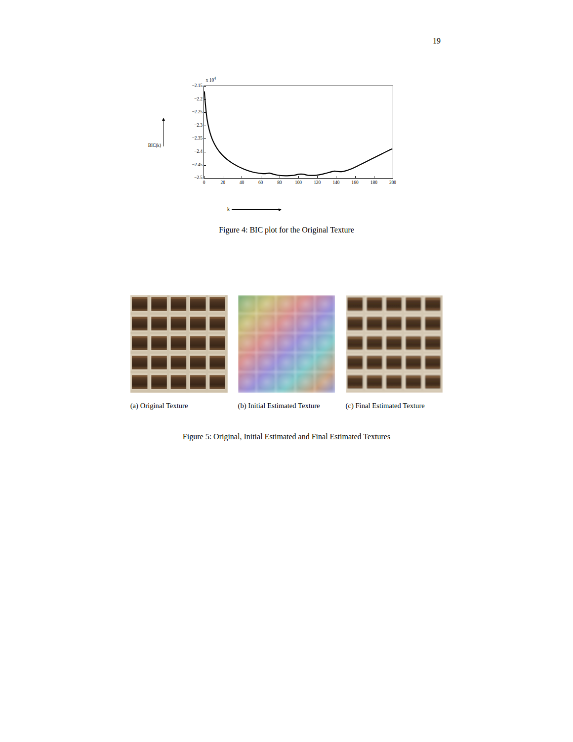19
BIC(k)
x 104
−2.15
−2.2
−2.25
−2.3
−2.35
−2.4
−2.45
−2.5
0
20
40
60
80
100
120
140
160
180
200
k
Figure 4: BIC plot for the Original Texture
(a) Original Texture
(b) Initial Estimated Tex­ture
(c) Final Estimated Tex­ture
Figure 5: Original, Initial Estimated and Final Estimated Textures